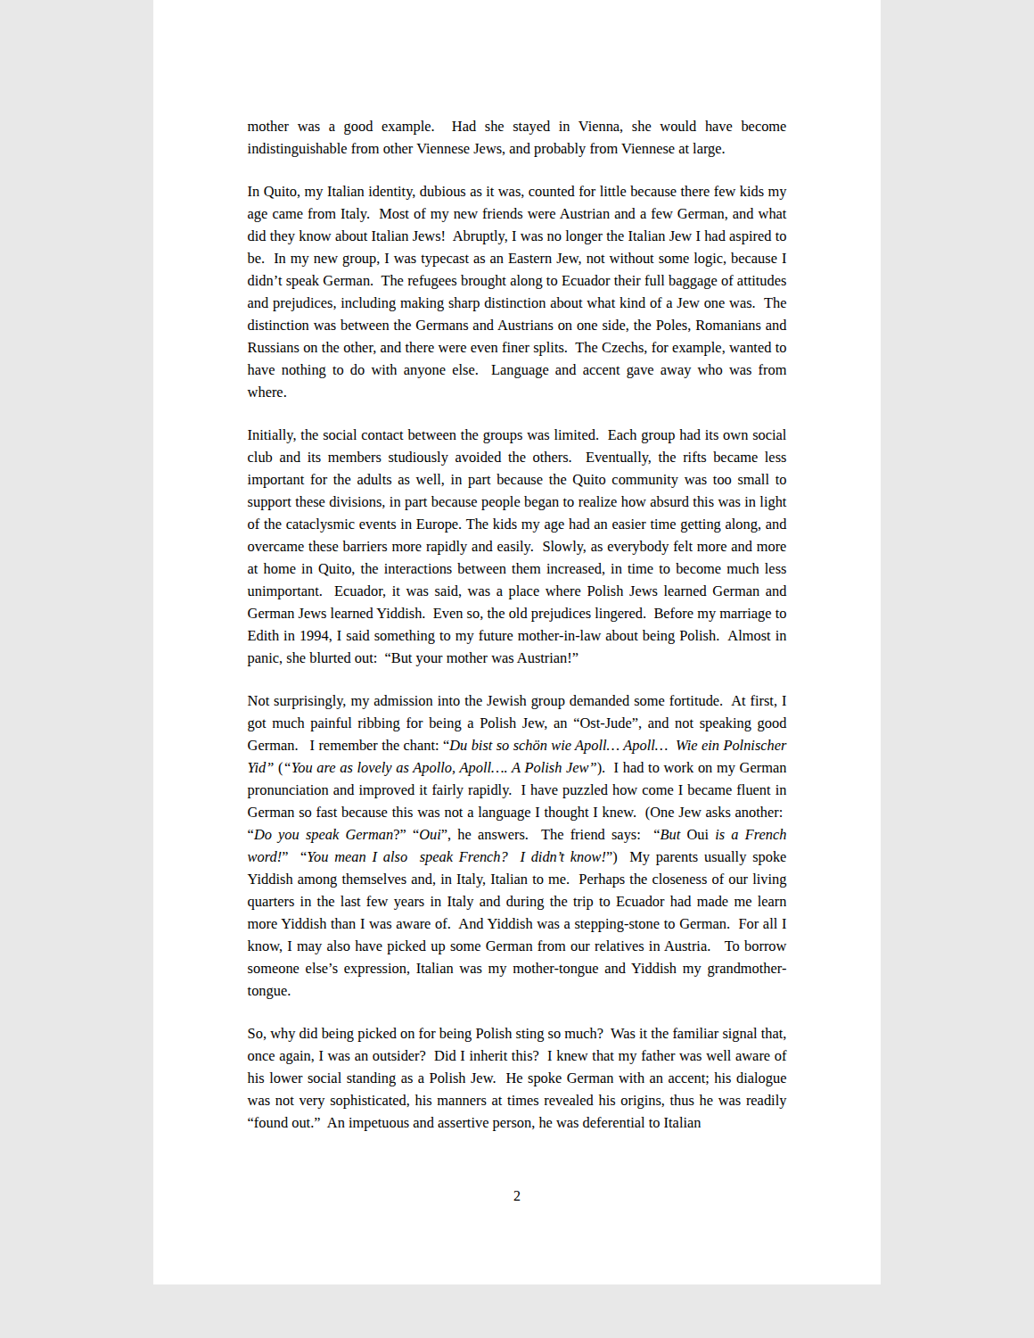mother was a good example. Had she stayed in Vienna, she would have become indistinguishable from other Viennese Jews, and probably from Viennese at large.
In Quito, my Italian identity, dubious as it was, counted for little because there few kids my age came from Italy. Most of my new friends were Austrian and a few German, and what did they know about Italian Jews! Abruptly, I was no longer the Italian Jew I had aspired to be. In my new group, I was typecast as an Eastern Jew, not without some logic, because I didn’t speak German. The refugees brought along to Ecuador their full baggage of attitudes and prejudices, including making sharp distinction about what kind of a Jew one was. The distinction was between the Germans and Austrians on one side, the Poles, Romanians and Russians on the other, and there were even finer splits. The Czechs, for example, wanted to have nothing to do with anyone else. Language and accent gave away who was from where.
Initially, the social contact between the groups was limited. Each group had its own social club and its members studiously avoided the others. Eventually, the rifts became less important for the adults as well, in part because the Quito community was too small to support these divisions, in part because people began to realize how absurd this was in light of the cataclysmic events in Europe. The kids my age had an easier time getting along, and overcame these barriers more rapidly and easily. Slowly, as everybody felt more and more at home in Quito, the interactions between them increased, in time to become much less unimportant. Ecuador, it was said, was a place where Polish Jews learned German and German Jews learned Yiddish. Even so, the old prejudices lingered. Before my marriage to Edith in 1994, I said something to my future mother-in-law about being Polish. Almost in panic, she blurted out: “But your mother was Austrian!”
Not surprisingly, my admission into the Jewish group demanded some fortitude. At first, I got much painful ribbing for being a Polish Jew, an “Ost-Jude”, and not speaking good German. I remember the chant: “Du bist so schön wie Apoll… Apoll… Wie ein Polnischer Yid” (“You are as lovely as Apollo, Apoll…. A Polish Jew”). I had to work on my German pronunciation and improved it fairly rapidly. I have puzzled how come I became fluent in German so fast because this was not a language I thought I knew. (One Jew asks another: “Do you speak German?” “Oui”, he answers. The friend says: “But Oui is a French word!” “You mean I also speak French? I didn’t know!”) My parents usually spoke Yiddish among themselves and, in Italy, Italian to me. Perhaps the closeness of our living quarters in the last few years in Italy and during the trip to Ecuador had made me learn more Yiddish than I was aware of. And Yiddish was a stepping-stone to German. For all I know, I may also have picked up some German from our relatives in Austria. To borrow someone else’s expression, Italian was my mother-tongue and Yiddish my grandmother-tongue.
So, why did being picked on for being Polish sting so much? Was it the familiar signal that, once again, I was an outsider? Did I inherit this? I knew that my father was well aware of his lower social standing as a Polish Jew. He spoke German with an accent; his dialogue was not very sophisticated, his manners at times revealed his origins, thus he was readily “found out.” An impetuous and assertive person, he was deferential to Italian
2